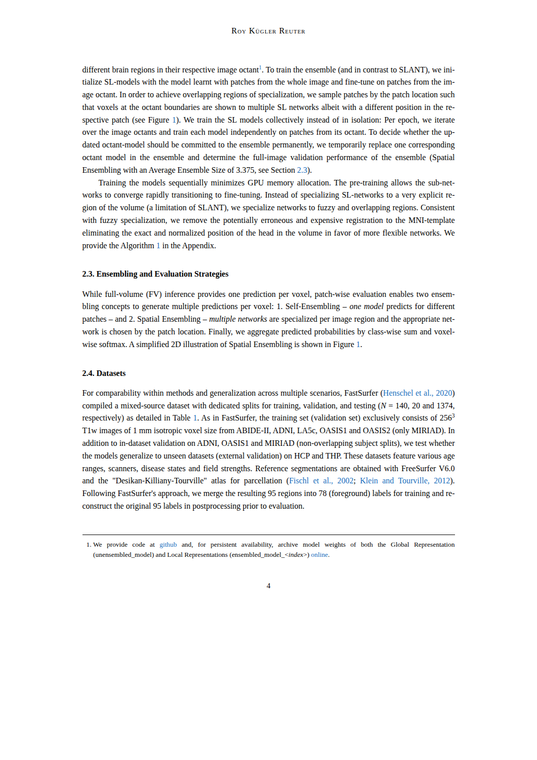Roy Kügler Reuter
different brain regions in their respective image octant1. To train the ensemble (and in contrast to SLANT), we initialize SL-models with the model learnt with patches from the whole image and fine-tune on patches from the image octant. In order to achieve overlapping regions of specialization, we sample patches by the patch location such that voxels at the octant boundaries are shown to multiple SL networks albeit with a different position in the respective patch (see Figure 1). We train the SL models collectively instead of in isolation: Per epoch, we iterate over the image octants and train each model independently on patches from its octant. To decide whether the updated octant-model should be committed to the ensemble permanently, we temporarily replace one corresponding octant model in the ensemble and determine the full-image validation performance of the ensemble (Spatial Ensembling with an Average Ensemble Size of 3.375, see Section 2.3).
Training the models sequentially minimizes GPU memory allocation. The pre-training allows the sub-networks to converge rapidly transitioning to fine-tuning. Instead of specializing SL-networks to a very explicit region of the volume (a limitation of SLANT), we specialize networks to fuzzy and overlapping regions. Consistent with fuzzy specialization, we remove the potentially erroneous and expensive registration to the MNI-template eliminating the exact and normalized position of the head in the volume in favor of more flexible networks. We provide the Algorithm 1 in the Appendix.
2.3. Ensembling and Evaluation Strategies
While full-volume (FV) inference provides one prediction per voxel, patch-wise evaluation enables two ensembling concepts to generate multiple predictions per voxel: 1. Self-Ensembling – one model predicts for different patches – and 2. Spatial Ensembling – multiple networks are specialized per image region and the appropriate network is chosen by the patch location. Finally, we aggregate predicted probabilities by class-wise sum and voxel-wise softmax. A simplified 2D illustration of Spatial Ensembling is shown in Figure 1.
2.4. Datasets
For comparability within methods and generalization across multiple scenarios, FastSurfer (Henschel et al., 2020) compiled a mixed-source dataset with dedicated splits for training, validation, and testing (N = 140, 20 and 1374, respectively) as detailed in Table 1. As in FastSurfer, the training set (validation set) exclusively consists of 2563 T1w images of 1 mm isotropic voxel size from ABIDE-II, ADNI, LA5c, OASIS1 and OASIS2 (only MIRIAD). In addition to in-dataset validation on ADNI, OASIS1 and MIRIAD (non-overlapping subject splits), we test whether the models generalize to unseen datasets (external validation) on HCP and THP. These datasets feature various age ranges, scanners, disease states and field strengths. Reference segmentations are obtained with FreeSurfer V6.0 and the "Desikan-Killiany-Tourville" atlas for parcellation (Fischl et al., 2002; Klein and Tourville, 2012). Following FastSurfer's approach, we merge the resulting 95 regions into 78 (foreground) labels for training and reconstruct the original 95 labels in postprocessing prior to evaluation.
We provide code at github and, for persistent availability, archive model weights of both the Global Representation (unensembled_model) and Local Representations (ensembled_model_<index>) online.
4